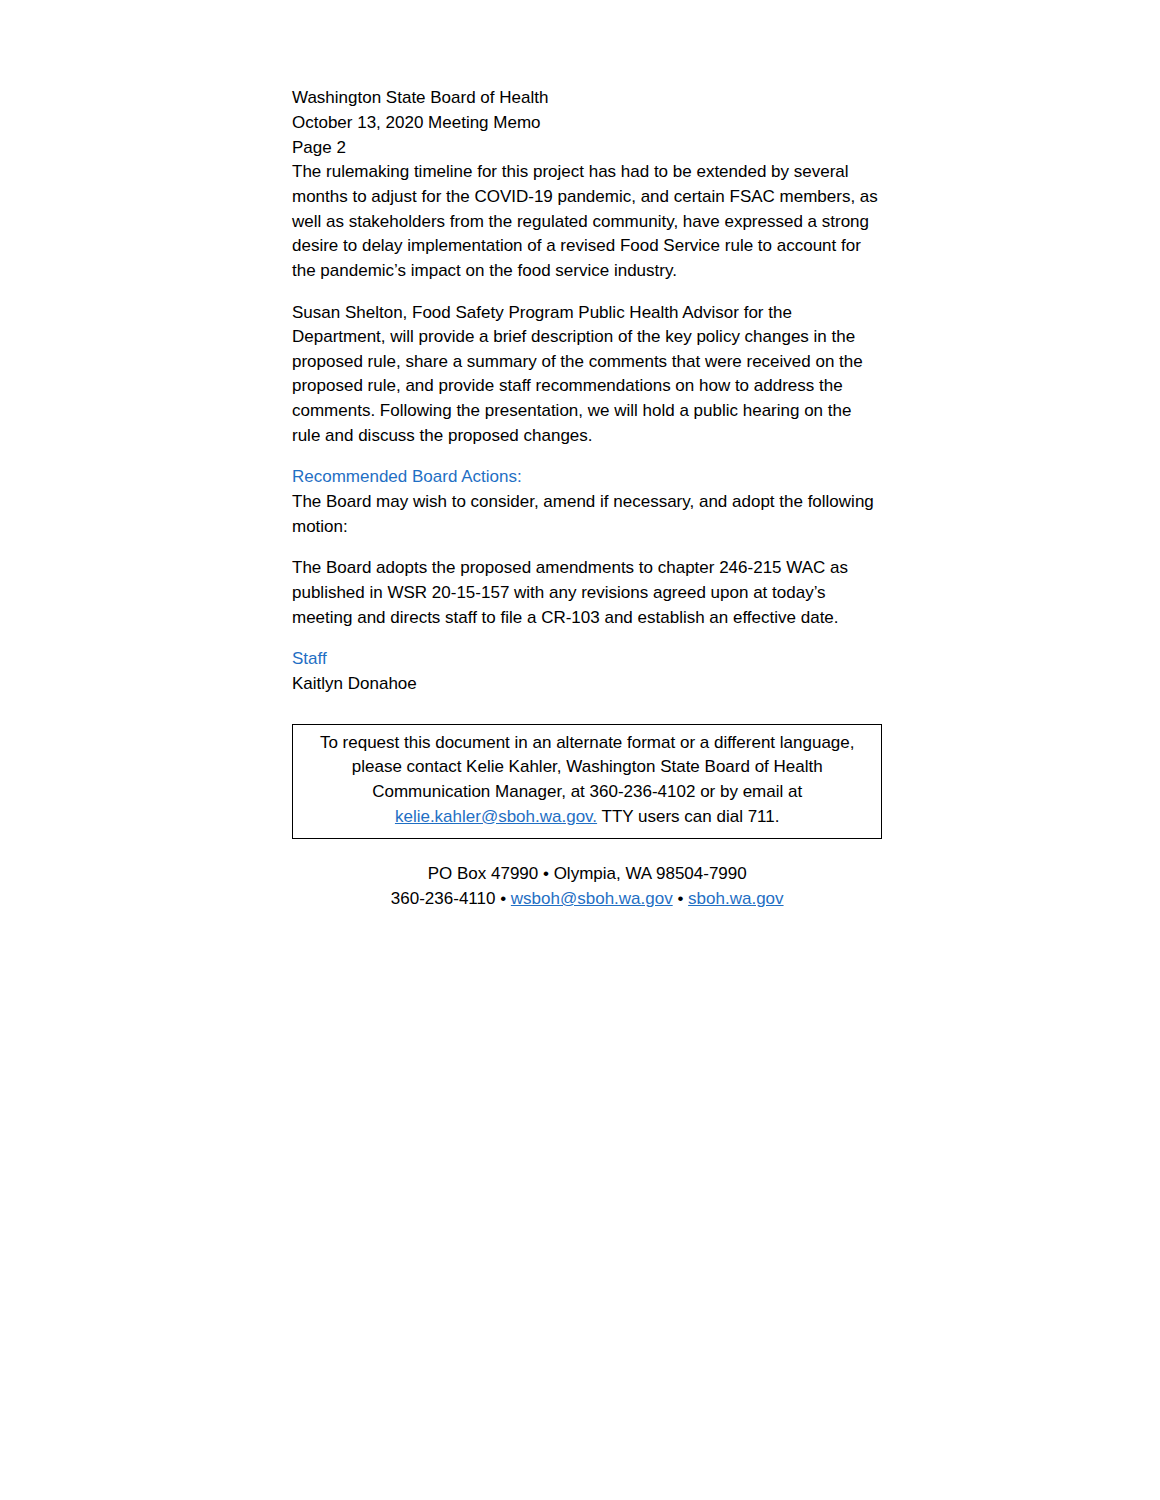Washington State Board of Health
October 13, 2020 Meeting Memo
Page 2
The rulemaking timeline for this project has had to be extended by several months to adjust for the COVID-19 pandemic, and certain FSAC members, as well as stakeholders from the regulated community, have expressed a strong desire to delay implementation of a revised Food Service rule to account for the pandemic’s impact on the food service industry.
Susan Shelton, Food Safety Program Public Health Advisor for the Department, will provide a brief description of the key policy changes in the proposed rule, share a summary of the comments that were received on the proposed rule, and provide staff recommendations on how to address the comments. Following the presentation, we will hold a public hearing on the rule and discuss the proposed changes.
Recommended Board Actions:
The Board may wish to consider, amend if necessary, and adopt the following motion:
The Board adopts the proposed amendments to chapter 246-215 WAC as published in WSR 20-15-157 with any revisions agreed upon at today’s meeting and directs staff to file a CR-103 and establish an effective date.
Staff
Kaitlyn Donahoe
To request this document in an alternate format or a different language, please contact Kelie Kahler, Washington State Board of Health Communication Manager, at 360-236-4102 or by email at kelie.kahler@sboh.wa.gov. TTY users can dial 711.
PO Box 47990 • Olympia, WA 98504-7990
360-236-4110 • wsboh@sboh.wa.gov • sboh.wa.gov